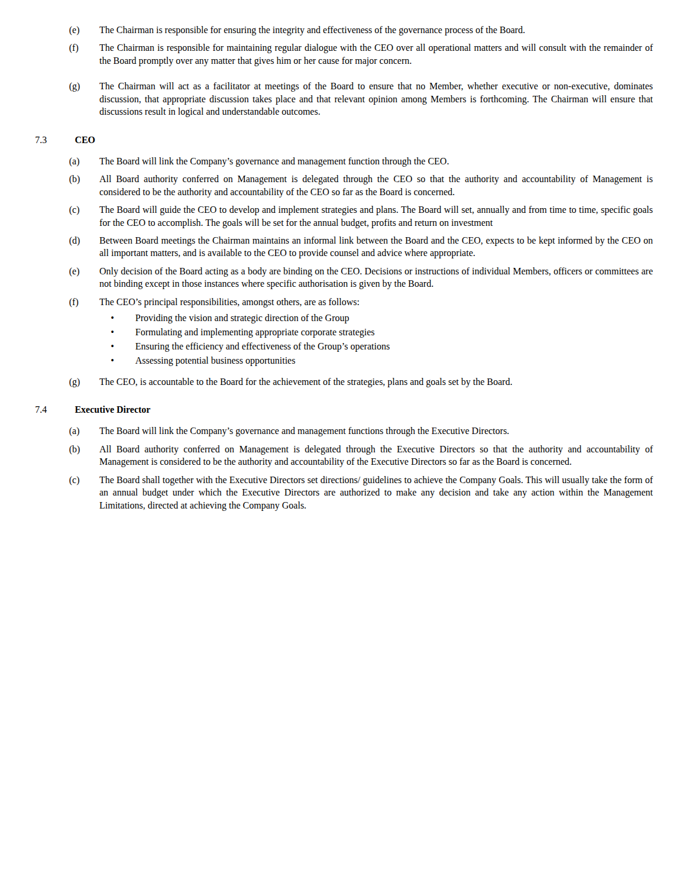(e)
The Chairman is responsible for ensuring the integrity and effectiveness of the governance process of the Board.
(f)
The Chairman is responsible for maintaining regular dialogue with the CEO over all operational matters and will consult with the remainder of the Board promptly over any matter that gives him or her cause for major concern.
(g)
The Chairman will act as a facilitator at meetings of the Board to ensure that no Member, whether executive or non-executive, dominates discussion, that appropriate discussion takes place and that relevant opinion among Members is forthcoming. The Chairman will ensure that discussions result in logical and understandable outcomes.
7.3
CEO
(a)
The Board will link the Company’s governance and management function through the CEO.
(b)
All Board authority conferred on Management is delegated through the CEO so that the authority and accountability of Management is considered to be the authority and accountability of the CEO so far as the Board is concerned.
(c)
The Board will guide the CEO to develop and implement strategies and plans. The Board will set, annually and from time to time, specific goals for the CEO to accomplish. The goals will be set for the annual budget, profits and return on investment
(d)
Between Board meetings the Chairman maintains an informal link between the Board and the CEO, expects to be kept informed by the CEO on all important matters, and is available to the CEO to provide counsel and advice where appropriate.
(e)
Only decision of the Board acting as a body are binding on the CEO. Decisions or instructions of individual Members, officers or committees are not binding except in those instances where specific authorisation is given by the Board.
(f)
The CEO’s principal responsibilities, amongst others, are as follows:
Providing the vision and strategic direction of the Group
Formulating and implementing appropriate corporate strategies
Ensuring the efficiency and effectiveness of the Group’s operations
Assessing potential business opportunities
(g)
The CEO, is accountable to the Board for the achievement of the strategies, plans and goals set by the Board.
7.4
Executive Director
(a)
The Board will link the Company’s governance and management functions through the Executive Directors.
(b)
All Board authority conferred on Management is delegated through the Executive Directors so that the authority and accountability of Management is considered to be the authority and accountability of the Executive Directors so far as the Board is concerned.
(c)
The Board shall together with the Executive Directors set directions/ guidelines to achieve the Company Goals. This will usually take the form of an annual budget under which the Executive Directors are authorized to make any decision and take any action within the Management Limitations, directed at achieving the Company Goals.